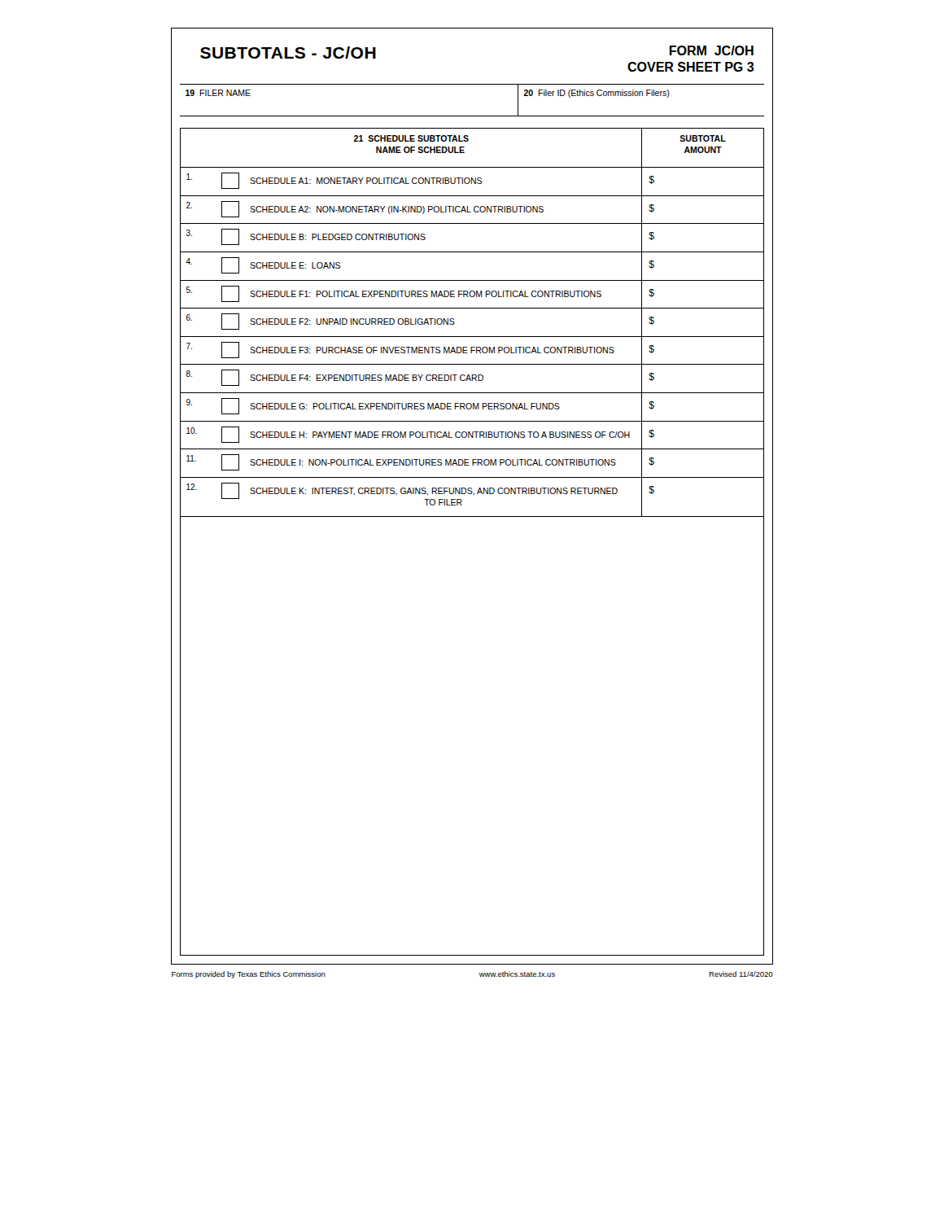SUBTOTALS - JC/OH
FORM JC/OH
COVER SHEET PG 3
19 FILER NAME
20 Filer ID (Ethics Commission Filers)
| 21 SCHEDULE SUBTOTALS NAME OF SCHEDULE | SUBTOTAL AMOUNT |
| --- | --- |
| 1. | | SCHEDULE A1: MONETARY POLITICAL CONTRIBUTIONS | $ |
| 2. | | SCHEDULE A2: NON-MONETARY (IN-KIND) POLITICAL CONTRIBUTIONS | $ |
| 3. | | SCHEDULE B: PLEDGED CONTRIBUTIONS | $ |
| 4. | | SCHEDULE E: LOANS | $ |
| 5. | | SCHEDULE F1: POLITICAL EXPENDITURES MADE FROM POLITICAL CONTRIBUTIONS | $ |
| 6. | | SCHEDULE F2: UNPAID INCURRED OBLIGATIONS | $ |
| 7. | | SCHEDULE F3: PURCHASE OF INVESTMENTS MADE FROM POLITICAL CONTRIBUTIONS | $ |
| 8. | | SCHEDULE F4: EXPENDITURES MADE BY CREDIT CARD | $ |
| 9. | | SCHEDULE G: POLITICAL EXPENDITURES MADE FROM PERSONAL FUNDS | $ |
| 10. | | SCHEDULE H: PAYMENT MADE FROM POLITICAL CONTRIBUTIONS TO A BUSINESS OF C/OH | $ |
| 11. | | SCHEDULE I: NON-POLITICAL EXPENDITURES MADE FROM POLITICAL CONTRIBUTIONS | $ |
| 12. | | SCHEDULE K: INTEREST, CREDITS, GAINS, REFUNDS, AND CONTRIBUTIONS RETURNED TO FILER | $ |
Forms provided by Texas Ethics Commission
www.ethics.state.tx.us
Revised 11/4/2020